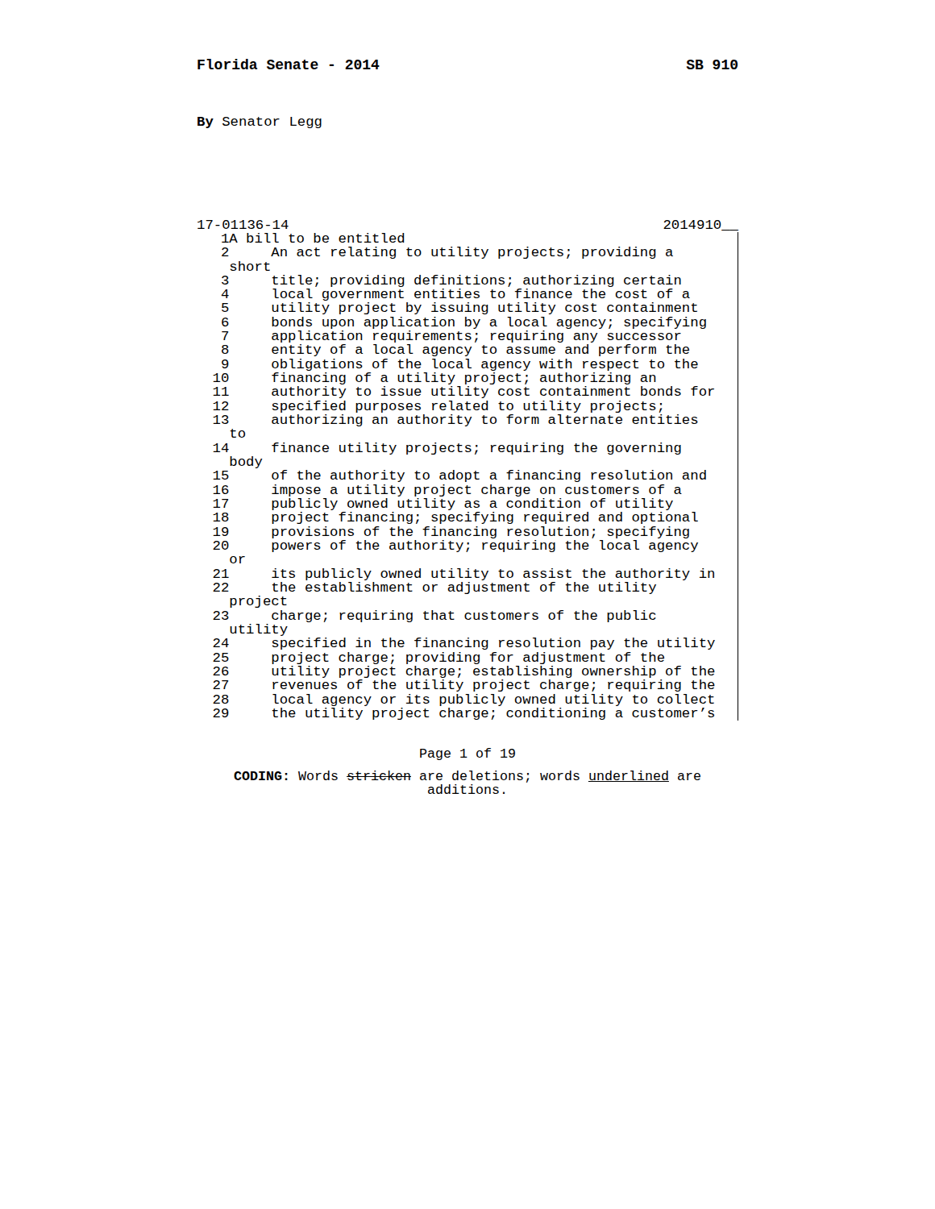Florida Senate - 2014 SB 910
By Senator Legg
17-01136-14 2014910__
| 1 | A bill to be entitled |
| 2 | An act relating to utility projects; providing a short |
| 3 | title; providing definitions; authorizing certain |
| 4 | local government entities to finance the cost of a |
| 5 | utility project by issuing utility cost containment |
| 6 | bonds upon application by a local agency; specifying |
| 7 | application requirements; requiring any successor |
| 8 | entity of a local agency to assume and perform the |
| 9 | obligations of the local agency with respect to the |
| 10 | financing of a utility project; authorizing an |
| 11 | authority to issue utility cost containment bonds for |
| 12 | specified purposes related to utility projects; |
| 13 | authorizing an authority to form alternate entities to |
| 14 | finance utility projects; requiring the governing body |
| 15 | of the authority to adopt a financing resolution and |
| 16 | impose a utility project charge on customers of a |
| 17 | publicly owned utility as a condition of utility |
| 18 | project financing; specifying required and optional |
| 19 | provisions of the financing resolution; specifying |
| 20 | powers of the authority; requiring the local agency or |
| 21 | its publicly owned utility to assist the authority in |
| 22 | the establishment or adjustment of the utility project |
| 23 | charge; requiring that customers of the public utility |
| 24 | specified in the financing resolution pay the utility |
| 25 | project charge; providing for adjustment of the |
| 26 | utility project charge; establishing ownership of the |
| 27 | revenues of the utility project charge; requiring the |
| 28 | local agency or its publicly owned utility to collect |
| 29 | the utility project charge; conditioning a customer’s |
Page 1 of 19
CODING: Words stricken are deletions; words underlined are additions.